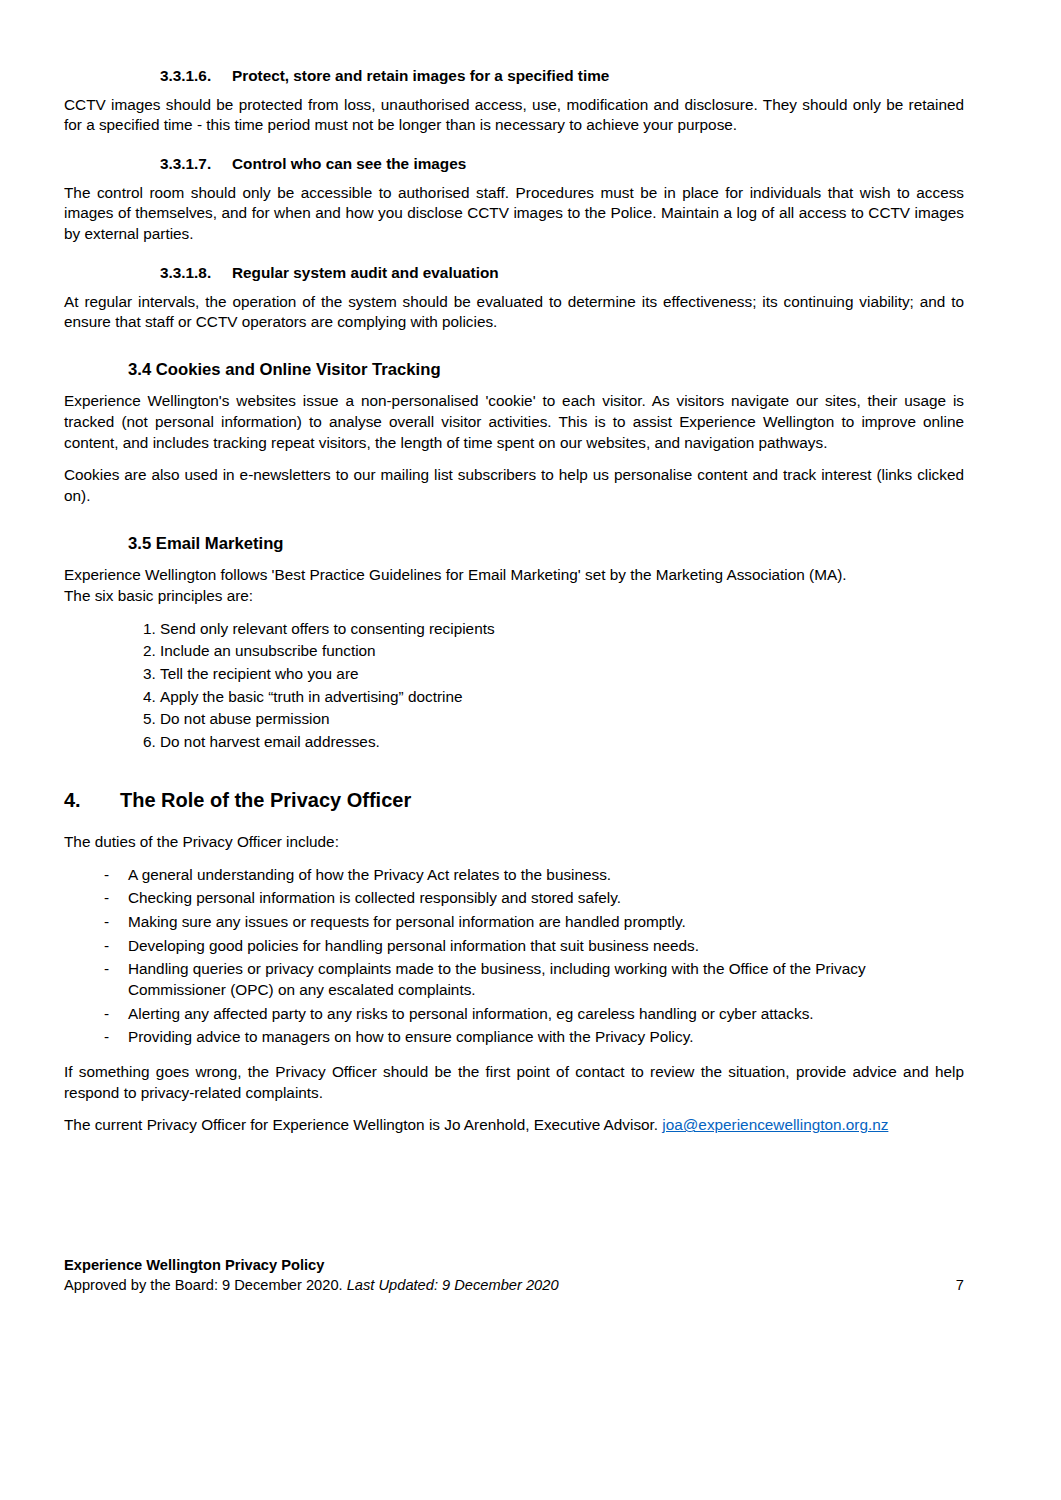3.3.1.6. Protect, store and retain images for a specified time
CCTV images should be protected from loss, unauthorised access, use, modification and disclosure. They should only be retained for a specified time - this time period must not be longer than is necessary to achieve your purpose.
3.3.1.7. Control who can see the images
The control room should only be accessible to authorised staff. Procedures must be in place for individuals that wish to access images of themselves, and for when and how you disclose CCTV images to the Police. Maintain a log of all access to CCTV images by external parties.
3.3.1.8. Regular system audit and evaluation
At regular intervals, the operation of the system should be evaluated to determine its effectiveness; its continuing viability; and to ensure that staff or CCTV operators are complying with policies.
3.4 Cookies and Online Visitor Tracking
Experience Wellington's websites issue a non-personalised 'cookie' to each visitor. As visitors navigate our sites, their usage is tracked (not personal information) to analyse overall visitor activities. This is to assist Experience Wellington to improve online content, and includes tracking repeat visitors, the length of time spent on our websites, and navigation pathways.
Cookies are also used in e-newsletters to our mailing list subscribers to help us personalise content and track interest (links clicked on).
3.5 Email Marketing
Experience Wellington follows 'Best Practice Guidelines for Email Marketing' set by the Marketing Association (MA).
The six basic principles are:
Send only relevant offers to consenting recipients
Include an unsubscribe function
Tell the recipient who you are
Apply the basic “truth in advertising” doctrine
Do not abuse permission
Do not harvest email addresses.
4. The Role of the Privacy Officer
The duties of the Privacy Officer include:
A general understanding of how the Privacy Act relates to the business.
Checking personal information is collected responsibly and stored safely.
Making sure any issues or requests for personal information are handled promptly.
Developing good policies for handling personal information that suit business needs.
Handling queries or privacy complaints made to the business, including working with the Office of the Privacy Commissioner (OPC) on any escalated complaints.
Alerting any affected party to any risks to personal information, eg careless handling or cyber attacks.
Providing advice to managers on how to ensure compliance with the Privacy Policy.
If something goes wrong, the Privacy Officer should be the first point of contact to review the situation, provide advice and help respond to privacy-related complaints.
The current Privacy Officer for Experience Wellington is Jo Arenhold, Executive Advisor. joa@experiencewellington.org.nz
Experience Wellington Privacy Policy
Approved by the Board: 9 December 2020. Last Updated: 9 December 2020
7